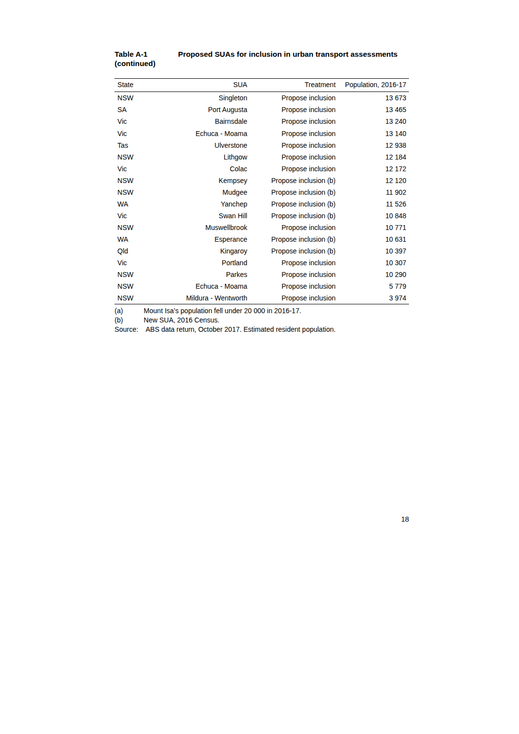Table A-1 Proposed SUAs for inclusion in urban transport assessments (continued)
| State | SUA | Treatment | Population, 2016-17 |
| --- | --- | --- | --- |
| NSW | Singleton | Propose inclusion | 13 673 |
| SA | Port Augusta | Propose inclusion | 13 465 |
| Vic | Bairnsdale | Propose inclusion | 13 240 |
| Vic | Echuca - Moama | Propose inclusion | 13 140 |
| Tas | Ulverstone | Propose inclusion | 12 938 |
| NSW | Lithgow | Propose inclusion | 12 184 |
| Vic | Colac | Propose inclusion | 12 172 |
| NSW | Kempsey | Propose inclusion (b) | 12 120 |
| NSW | Mudgee | Propose inclusion (b) | 11 902 |
| WA | Yanchep | Propose inclusion (b) | 11 526 |
| Vic | Swan Hill | Propose inclusion (b) | 10 848 |
| NSW | Muswellbrook | Propose inclusion | 10 771 |
| WA | Esperance | Propose inclusion (b) | 10 631 |
| Qld | Kingaroy | Propose inclusion (b) | 10 397 |
| Vic | Portland | Propose inclusion | 10 307 |
| NSW | Parkes | Propose inclusion | 10 290 |
| NSW | Echuca - Moama | Propose inclusion | 5 779 |
| NSW | Mildura - Wentworth | Propose inclusion | 3 974 |
(a) Mount Isa’s population fell under 20 000 in 2016-17. (b) New SUA, 2016 Census. Source: ABS data return, October 2017. Estimated resident population.
18